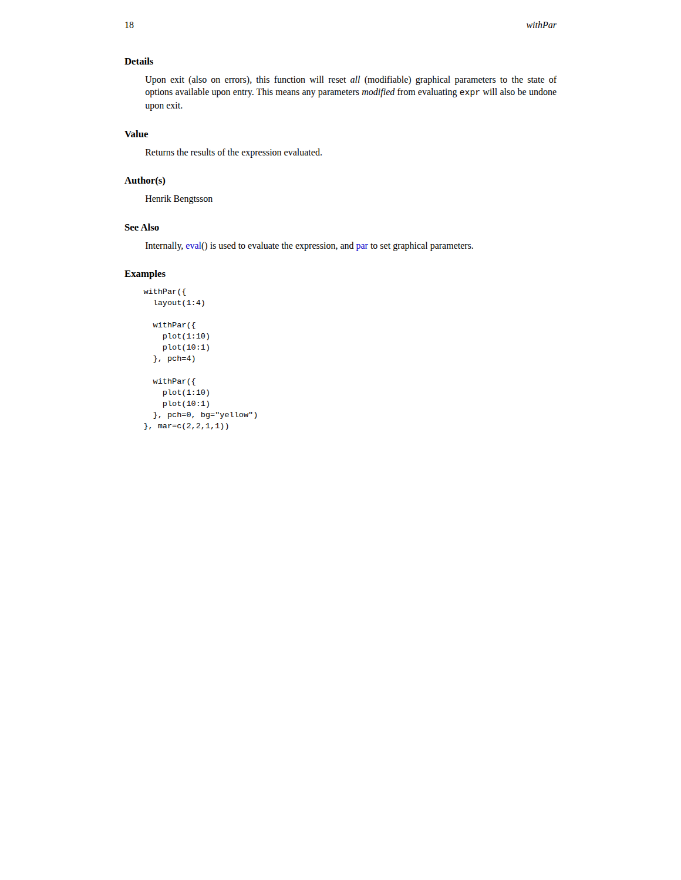18 withPar
Details
Upon exit (also on errors), this function will reset all (modifiable) graphical parameters to the state of options available upon entry. This means any parameters modified from evaluating expr will also be undone upon exit.
Value
Returns the results of the expression evaluated.
Author(s)
Henrik Bengtsson
See Also
Internally, eval() is used to evaluate the expression, and par to set graphical parameters.
Examples
withPar({
  layout(1:4)

  withPar({
    plot(1:10)
    plot(10:1)
  }, pch=4)

  withPar({
    plot(1:10)
    plot(10:1)
  }, pch=0, bg="yellow")
}, mar=c(2,2,1,1))